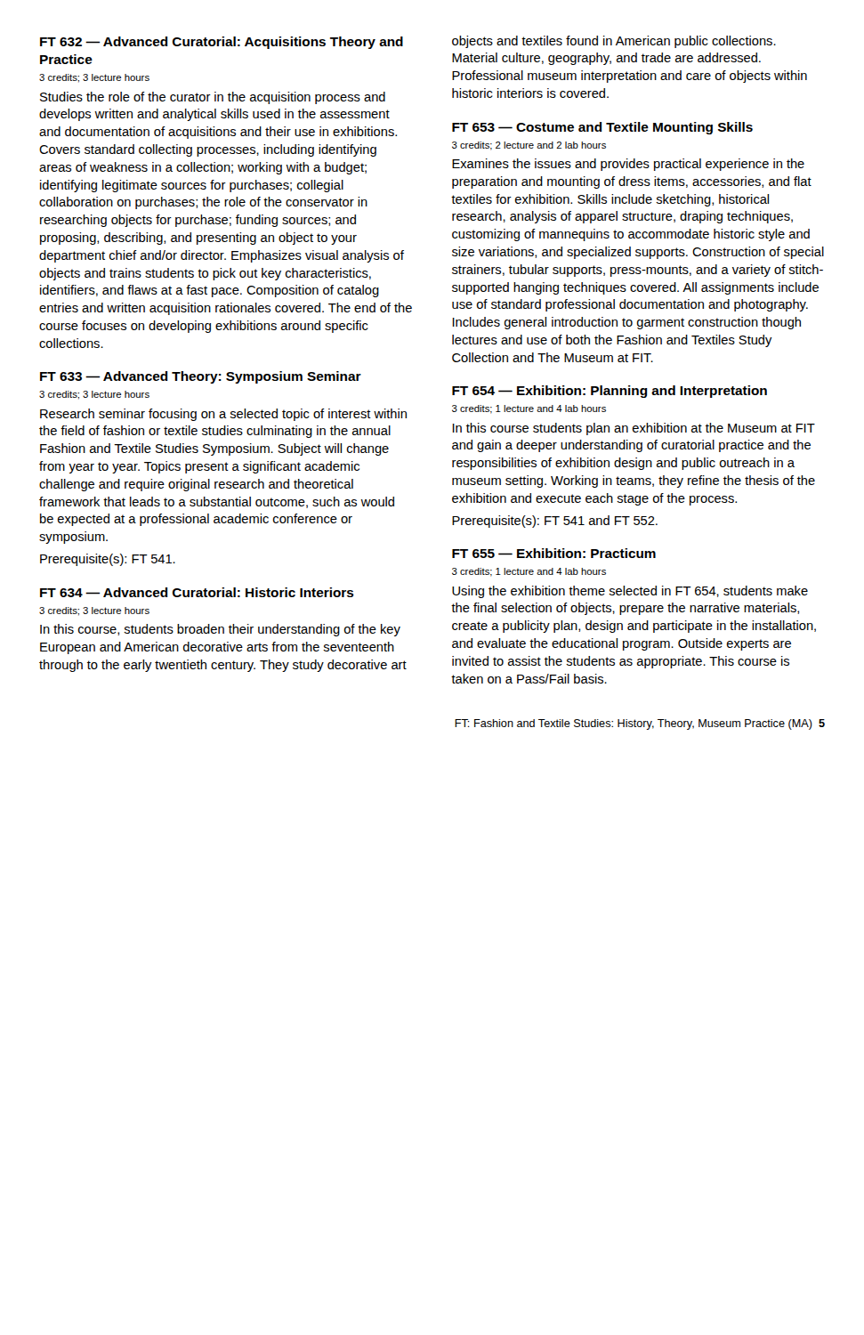FT 632 — Advanced Curatorial: Acquisitions Theory and Practice
3 credits; 3 lecture hours
Studies the role of the curator in the acquisition process and develops written and analytical skills used in the assessment and documentation of acquisitions and their use in exhibitions. Covers standard collecting processes, including identifying areas of weakness in a collection; working with a budget; identifying legitimate sources for purchases; collegial collaboration on purchases; the role of the conservator in researching objects for purchase; funding sources; and proposing, describing, and presenting an object to your department chief and/or director. Emphasizes visual analysis of objects and trains students to pick out key characteristics, identifiers, and flaws at a fast pace. Composition of catalog entries and written acquisition rationales covered. The end of the course focuses on developing exhibitions around specific collections.
FT 633 — Advanced Theory: Symposium Seminar
3 credits; 3 lecture hours
Research seminar focusing on a selected topic of interest within the field of fashion or textile studies culminating in the annual Fashion and Textile Studies Symposium. Subject will change from year to year. Topics present a significant academic challenge and require original research and theoretical framework that leads to a substantial outcome, such as would be expected at a professional academic conference or symposium.
Prerequisite(s): FT 541.
FT 634 — Advanced Curatorial: Historic Interiors
3 credits; 3 lecture hours
In this course, students broaden their understanding of the key European and American decorative arts from the seventeenth through to the early twentieth century. They study decorative art objects and textiles found in American public collections. Material culture, geography, and trade are addressed. Professional museum interpretation and care of objects within historic interiors is covered.
FT 653 — Costume and Textile Mounting Skills
3 credits; 2 lecture and 2 lab hours
Examines the issues and provides practical experience in the preparation and mounting of dress items, accessories, and flat textiles for exhibition. Skills include sketching, historical research, analysis of apparel structure, draping techniques, customizing of mannequins to accommodate historic style and size variations, and specialized supports. Construction of special strainers, tubular supports, press-mounts, and a variety of stitch-supported hanging techniques covered. All assignments include use of standard professional documentation and photography. Includes general introduction to garment construction though lectures and use of both the Fashion and Textiles Study Collection and The Museum at FIT.
FT 654 — Exhibition: Planning and Interpretation
3 credits; 1 lecture and 4 lab hours
In this course students plan an exhibition at the Museum at FIT and gain a deeper understanding of curatorial practice and the responsibilities of exhibition design and public outreach in a museum setting. Working in teams, they refine the thesis of the exhibition and execute each stage of the process.
Prerequisite(s): FT 541 and FT 552.
FT 655 — Exhibition: Practicum
3 credits; 1 lecture and 4 lab hours
Using the exhibition theme selected in FT 654, students make the final selection of objects, prepare the narrative materials, create a publicity plan, design and participate in the installation, and evaluate the educational program. Outside experts are invited to assist the students as appropriate. This course is taken on a Pass/Fail basis.
FT: Fashion and Textile Studies: History, Theory, Museum Practice (MA) 5